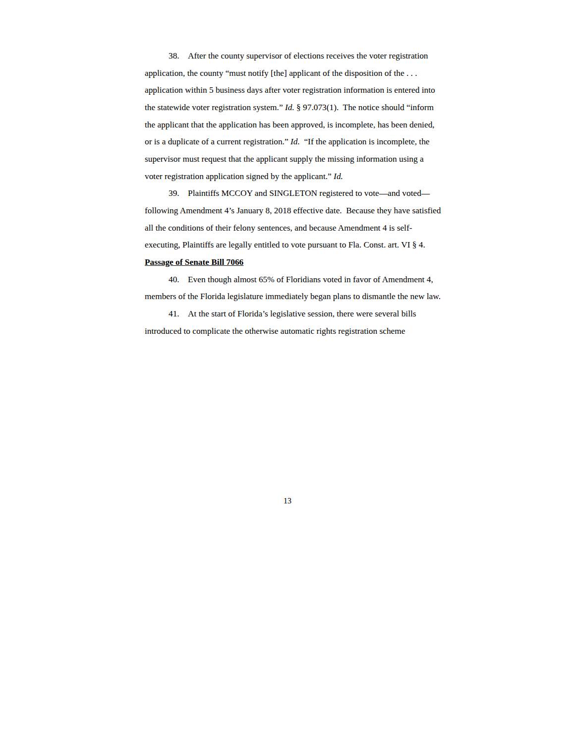38. After the county supervisor of elections receives the voter registration application, the county “must notify [the] applicant of the disposition of the . . . application within 5 business days after voter registration information is entered into the statewide voter registration system.” Id. § 97.073(1). The notice should “inform the applicant that the application has been approved, is incomplete, has been denied, or is a duplicate of a current registration.” Id. “If the application is incomplete, the supervisor must request that the applicant supply the missing information using a voter registration application signed by the applicant.” Id.
39. Plaintiffs MCCOY and SINGLETON registered to vote—and voted—following Amendment 4’s January 8, 2018 effective date. Because they have satisfied all the conditions of their felony sentences, and because Amendment 4 is self-executing, Plaintiffs are legally entitled to vote pursuant to Fla. Const. art. VI § 4.
Passage of Senate Bill 7066
40. Even though almost 65% of Floridians voted in favor of Amendment 4, members of the Florida legislature immediately began plans to dismantle the new law.
41. At the start of Florida’s legislative session, there were several bills introduced to complicate the otherwise automatic rights registration scheme
13